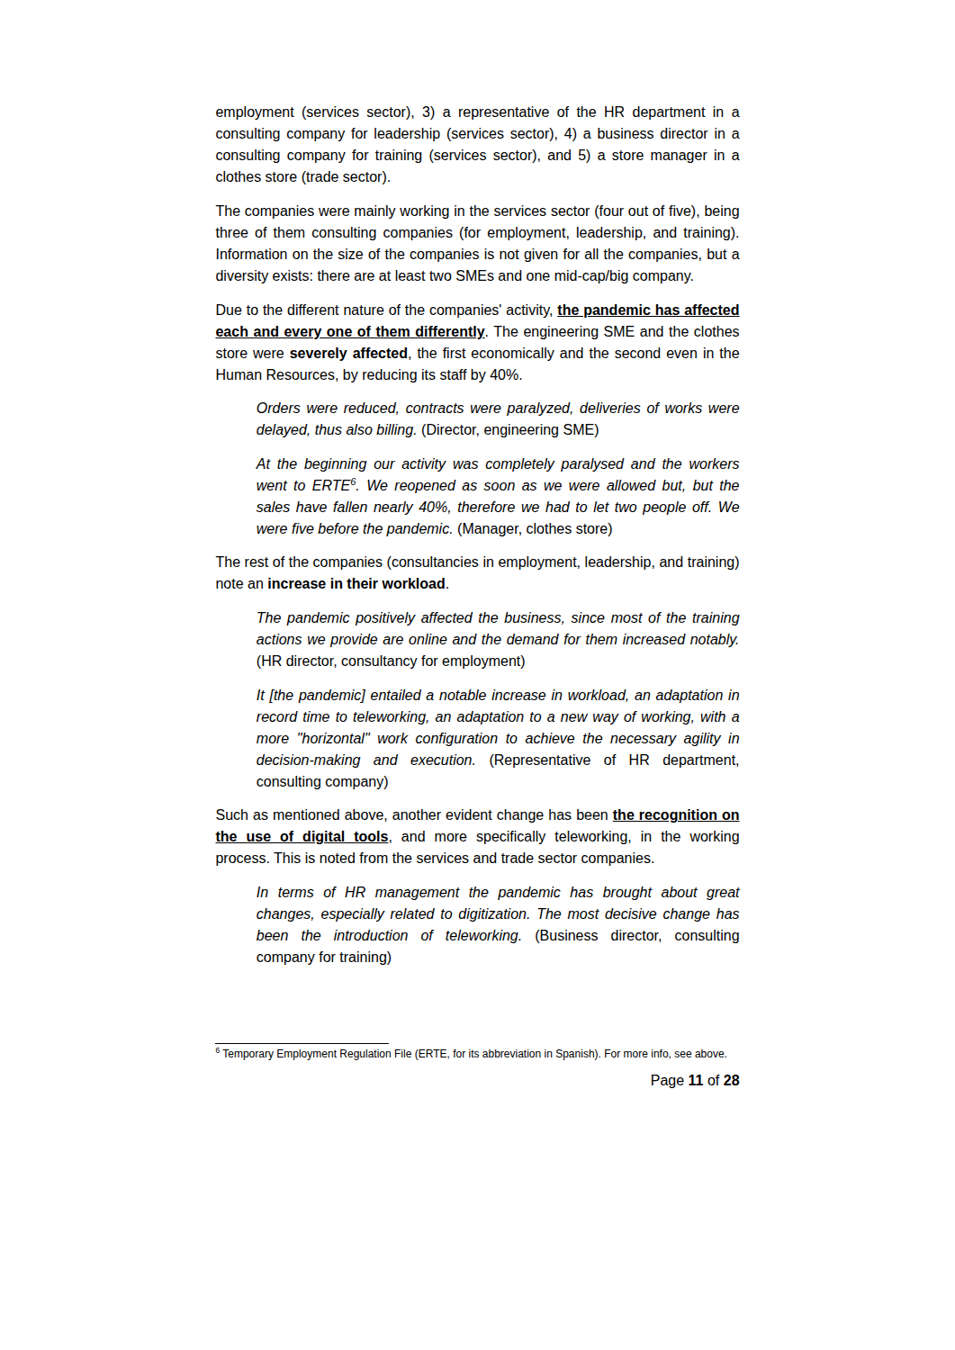employment (services sector), 3) a representative of the HR department in a consulting company for leadership (services sector), 4) a business director in a consulting company for training (services sector), and 5) a store manager in a clothes store (trade sector).
The companies were mainly working in the services sector (four out of five), being three of them consulting companies (for employment, leadership, and training). Information on the size of the companies is not given for all the companies, but a diversity exists: there are at least two SMEs and one mid-cap/big company.
Due to the different nature of the companies' activity, the pandemic has affected each and every one of them differently. The engineering SME and the clothes store were severely affected, the first economically and the second even in the Human Resources, by reducing its staff by 40%.
Orders were reduced, contracts were paralyzed, deliveries of works were delayed, thus also billing. (Director, engineering SME)
At the beginning our activity was completely paralysed and the workers went to ERTE6. We reopened as soon as we were allowed but, but the sales have fallen nearly 40%, therefore we had to let two people off. We were five before the pandemic. (Manager, clothes store)
The rest of the companies (consultancies in employment, leadership, and training) note an increase in their workload.
The pandemic positively affected the business, since most of the training actions we provide are online and the demand for them increased notably. (HR director, consultancy for employment)
It [the pandemic] entailed a notable increase in workload, an adaptation in record time to teleworking, an adaptation to a new way of working, with a more "horizontal" work configuration to achieve the necessary agility in decision-making and execution. (Representative of HR department, consulting company)
Such as mentioned above, another evident change has been the recognition on the use of digital tools, and more specifically teleworking, in the working process. This is noted from the services and trade sector companies.
In terms of HR management the pandemic has brought about great changes, especially related to digitization. The most decisive change has been the introduction of teleworking. (Business director, consulting company for training)
6 Temporary Employment Regulation File (ERTE, for its abbreviation in Spanish). For more info, see above.
Page 11 of 28